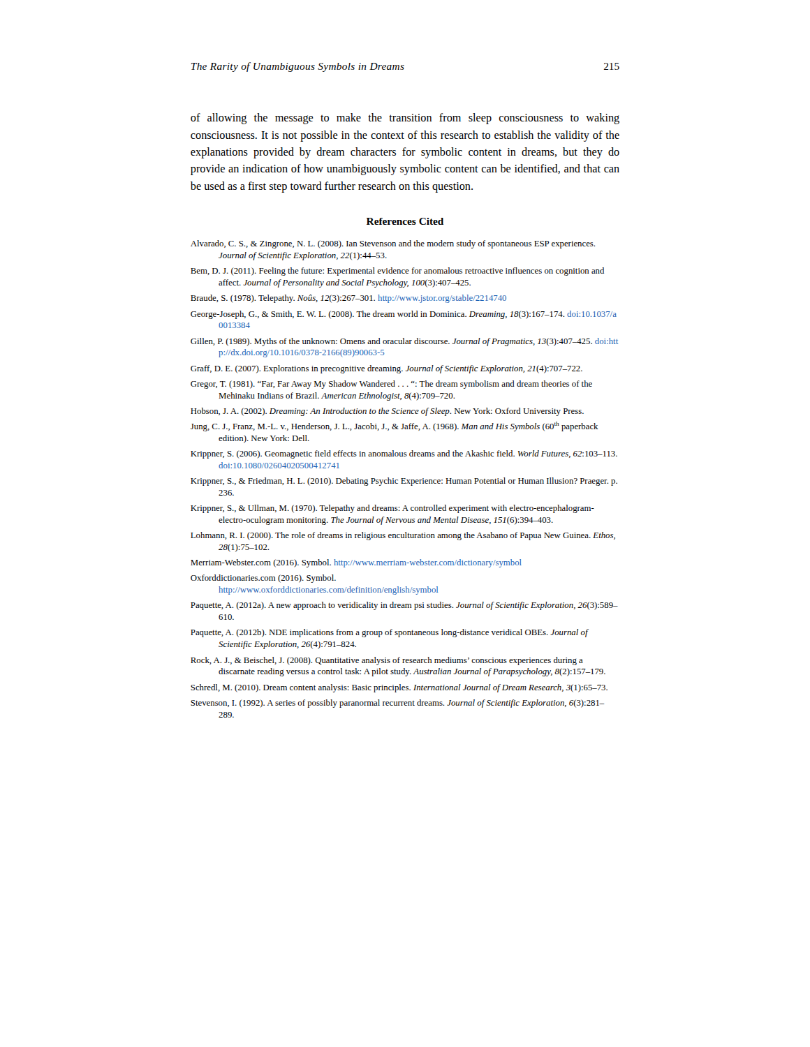The Rarity of Unambiguous Symbols in Dreams 215
of allowing the message to make the transition from sleep consciousness to waking consciousness. It is not possible in the context of this research to establish the validity of the explanations provided by dream characters for symbolic content in dreams, but they do provide an indication of how unambiguously symbolic content can be identified, and that can be used as a first step toward further research on this question.
References Cited
Alvarado, C. S., & Zingrone, N. L. (2008). Ian Stevenson and the modern study of spontaneous ESP experiences. Journal of Scientific Exploration, 22(1):44–53.
Bem, D. J. (2011). Feeling the future: Experimental evidence for anomalous retroactive influences on cognition and affect. Journal of Personality and Social Psychology, 100(3):407–425.
Braude, S. (1978). Telepathy. Noûs, 12(3):267–301. http://www.jstor.org/stable/2214740
George-Joseph, G., & Smith, E. W. L. (2008). The dream world in Dominica. Dreaming, 18(3):167–174. doi:10.1037/a0013384
Gillen, P. (1989). Myths of the unknown: Omens and oracular discourse. Journal of Pragmatics, 13(3):407–425. doi:http://dx.doi.org/10.1016/0378-2166(89)90063-5
Graff, D. E. (2007). Explorations in precognitive dreaming. Journal of Scientific Exploration, 21(4):707–722.
Gregor, T. (1981). “Far, Far Away My Shadow Wandered . . . “: The dream symbolism and dream theories of the Mehinaku Indians of Brazil. American Ethnologist, 8(4):709–720.
Hobson, J. A. (2002). Dreaming: An Introduction to the Science of Sleep. New York: Oxford University Press.
Jung, C. J., Franz, M.-L. v., Henderson, J. L., Jacobi, J., & Jaffe, A. (1968). Man and His Symbols (60th paperback edition). New York: Dell.
Krippner, S. (2006). Geomagnetic field effects in anomalous dreams and the Akashic field. World Futures, 62:103–113. doi:10.1080/02604020500412741
Krippner, S., & Friedman, H. L. (2010). Debating Psychic Experience: Human Potential or Human Illusion? Praeger. p. 236.
Krippner, S., & Ullman, M. (1970). Telepathy and dreams: A controlled experiment with electro-encephalogram-electro-oculogram monitoring. The Journal of Nervous and Mental Disease, 151(6):394–403.
Lohmann, R. I. (2000). The role of dreams in religious enculturation among the Asabano of Papua New Guinea. Ethos, 28(1):75–102.
Merriam-Webster.com (2016). Symbol. http://www.merriam-webster.com/dictionary/symbol
Oxforddictionaries.com (2016). Symbol.
http://www.oxforddictionaries.com/definition/english/symbol
Paquette, A. (2012a). A new approach to veridicality in dream psi studies. Journal of Scientific Exploration, 26(3):589–610.
Paquette, A. (2012b). NDE implications from a group of spontaneous long-distance veridical OBEs. Journal of Scientific Exploration, 26(4):791–824.
Rock, A. J., & Beischel, J. (2008). Quantitative analysis of research mediums’ conscious experiences during a discarnate reading versus a control task: A pilot study. Australian Journal of Parapsychology, 8(2):157–179.
Schredl, M. (2010). Dream content analysis: Basic principles. International Journal of Dream Research, 3(1):65–73.
Stevenson, I. (1992). A series of possibly paranormal recurrent dreams. Journal of Scientific Exploration, 6(3):281–289.